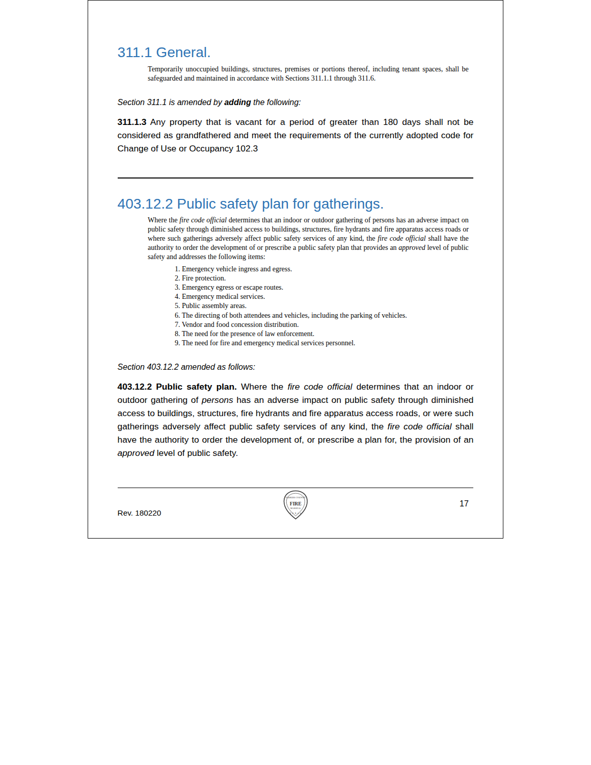311.1 General.
Temporarily unoccupied buildings, structures, premises or portions thereof, including tenant spaces, shall be safeguarded and maintained in accordance with Sections 311.1.1 through 311.6.
Section 311.1 is amended by adding the following:
311.1.3 Any property that is vacant for a period of greater than 180 days shall not be considered as grandfathered and meet the requirements of the currently adopted code for Change of Use or Occupancy 102.3
403.12.2 Public safety plan for gatherings.
Where the fire code official determines that an indoor or outdoor gathering of persons has an adverse impact on public safety through diminished access to buildings, structures, fire hydrants and fire apparatus access roads or where such gatherings adversely affect public safety services of any kind, the fire code official shall have the authority to order the development of or prescribe a public safety plan that provides an approved level of public safety and addresses the following items:
1. Emergency vehicle ingress and egress.
2. Fire protection.
3. Emergency egress or escape routes.
4. Emergency medical services.
5. Public assembly areas.
6. The directing of both attendees and vehicles, including the parking of vehicles.
7. Vendor and food concession distribution.
8. The need for the presence of law enforcement.
9. The need for fire and emergency medical services personnel.
Section 403.12.2 amended as follows:
403.12.2 Public safety plan. Where the fire code official determines that an indoor or outdoor gathering of persons has an adverse impact on public safety through diminished access to buildings, structures, fire hydrants and fire apparatus access roads, or were such gatherings adversely affect public safety services of any kind, the fire code official shall have the authority to order the development of, or prescribe a plan for, the provision of an approved level of public safety.
Rev. 180220
PARKER COUNTY FIRE MARSHAL T E X A S
17